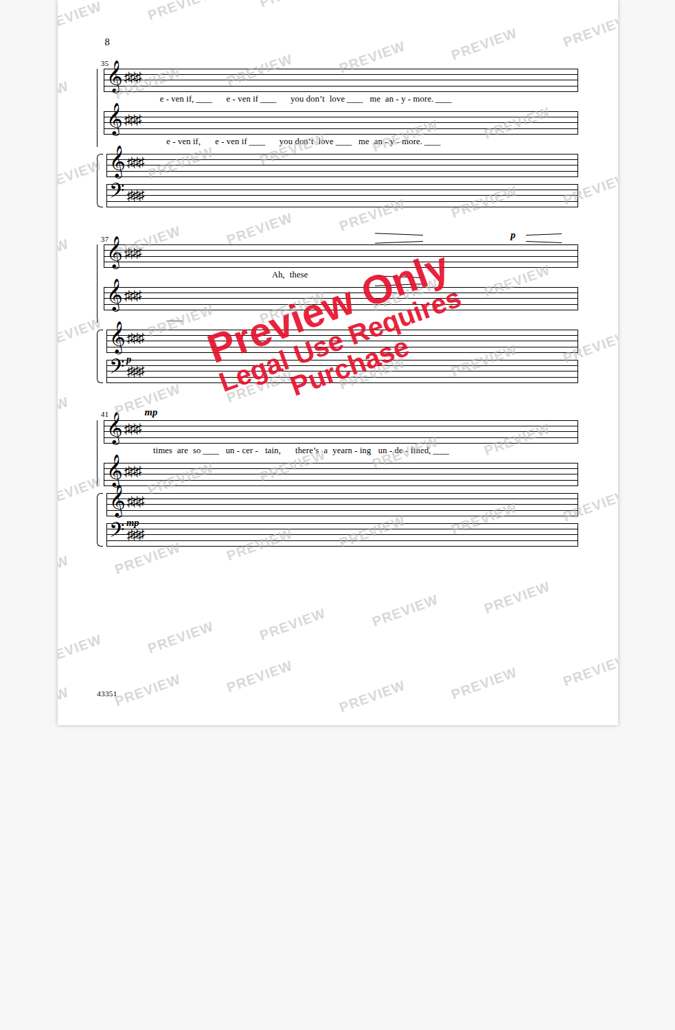8
35
𝄞 ♯♯♯
e - ven if, ____ e - ven if ____ you don’t love ____ me an - y - more. ____
𝄞 ♯♯♯
e - ven if, e - ven if ____ you don’t love ____ me an - y - more. ____
𝄞 ♯♯♯
𝄢 ♯♯♯
37
𝄞 ♯♯♯ p
Ah, these
𝄞 ♯♯♯
____
𝄞 ♯♯♯
p
𝄢 ♯♯♯
41
𝄞 ♯♯♯ mp
times are so ____ un - cer - tain, there’s a yearn - ing un - de - fined, ____
𝄞 ♯♯♯
𝄞 ♯♯♯
mp
𝄢 ♯♯♯
43351
PREVIEW PREVIEW PREVIEW PREVIEW PREVIEW PREVIEW PREVIEW PREVIEW PREVIEW PREVIEW PREVIEW PREVIEW PREVIEW PREVIEW PREVIEW PREVIEW PREVIEW PREVIEW PREVIEW PREVIEW PREVIEW PREVIEW PREVIEW PREVIEW PREVIEW PREVIEW PREVIEW PREVIEW PREVIEW PREVIEW PREVIEW PREVIEW PREVIEW PREVIEW PREVIEW PREVIEW PREVIEW PREVIEW PREVIEW PREVIEW PREVIEW PREVIEW PREVIEW PREVIEW PREVIEW PREVIEW PREVIEW PREVIEW PREVIEW PREVIEW PREVIEW PREVIEW PREVIEW PREVIEW PREVIEW
Preview Only
Legal Use Requires Purchase
Watermark text: Preview Only. Legal Use Requires Purchase. Repeated tiled text: PREVIEW.